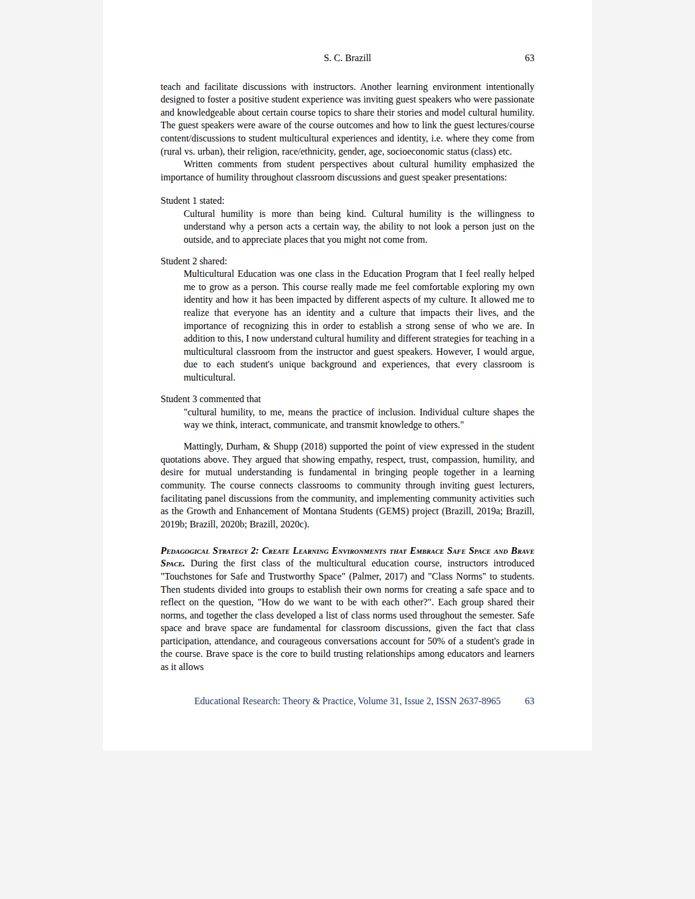S. C. Brazill 63
teach and facilitate discussions with instructors. Another learning environment intentionally designed to foster a positive student experience was inviting guest speakers who were passionate and knowledgeable about certain course topics to share their stories and model cultural humility. The guest speakers were aware of the course outcomes and how to link the guest lectures/course content/discussions to student multicultural experiences and identity, i.e. where they come from (rural vs. urban), their religion, race/ethnicity, gender, age, socioeconomic status (class) etc.
Written comments from student perspectives about cultural humility emphasized the importance of humility throughout classroom discussions and guest speaker presentations:
Student 1 stated:
Cultural humility is more than being kind. Cultural humility is the willingness to understand why a person acts a certain way, the ability to not look a person just on the outside, and to appreciate places that you might not come from.
Student 2 shared:
Multicultural Education was one class in the Education Program that I feel really helped me to grow as a person. This course really made me feel comfortable exploring my own identity and how it has been impacted by different aspects of my culture. It allowed me to realize that everyone has an identity and a culture that impacts their lives, and the importance of recognizing this in order to establish a strong sense of who we are. In addition to this, I now understand cultural humility and different strategies for teaching in a multicultural classroom from the instructor and guest speakers. However, I would argue, due to each student's unique background and experiences, that every classroom is multicultural.
Student 3 commented that
"cultural humility, to me, means the practice of inclusion. Individual culture shapes the way we think, interact, communicate, and transmit knowledge to others."
Mattingly, Durham, & Shupp (2018) supported the point of view expressed in the student quotations above. They argued that showing empathy, respect, trust, compassion, humility, and desire for mutual understanding is fundamental in bringing people together in a learning community. The course connects classrooms to community through inviting guest lecturers, facilitating panel discussions from the community, and implementing community activities such as the Growth and Enhancement of Montana Students (GEMS) project (Brazill, 2019a; Brazill, 2019b; Brazill, 2020b; Brazill, 2020c).
Pedagogical Strategy 2: Create Learning Environments that Embrace Safe Space and Brave Space. During the first class of the multicultural education course, instructors introduced "Touchstones for Safe and Trustworthy Space" (Palmer, 2017) and "Class Norms" to students. Then students divided into groups to establish their own norms for creating a safe space and to reflect on the question, "How do we want to be with each other?". Each group shared their norms, and together the class developed a list of class norms used throughout the semester. Safe space and brave space are fundamental for classroom discussions, given the fact that class participation, attendance, and courageous conversations account for 50% of a student's grade in the course. Brave space is the core to build trusting relationships among educators and learners as it allows
Educational Research: Theory & Practice, Volume 31, Issue 2, ISSN 2637-8965 63